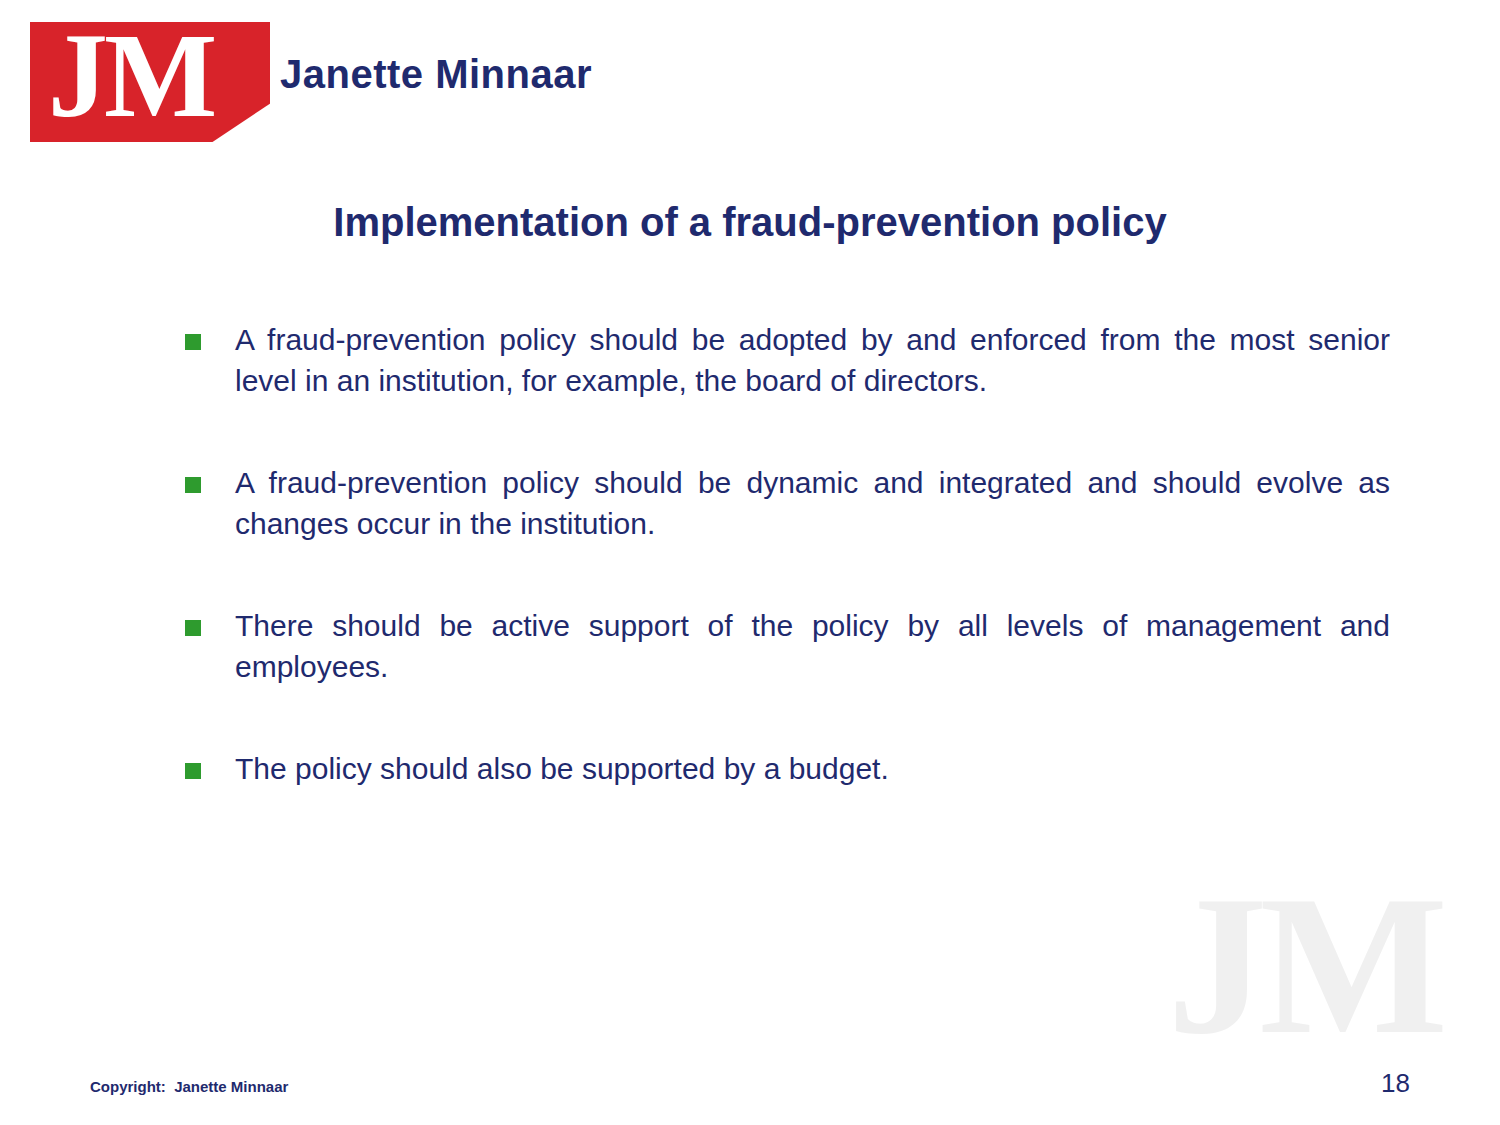JM
Janette Minnaar
Implementation of a fraud-prevention policy
A fraud-prevention policy should be adopted by and enforced from the most senior level in an institution, for example, the board of directors.
A fraud-prevention policy should be dynamic and integrated and should evolve as changes occur in the institution.
There should be active support of the policy by all levels of management and employees.
The policy should also be supported by a budget.
JM
Copyright: Janette Minnaar
18